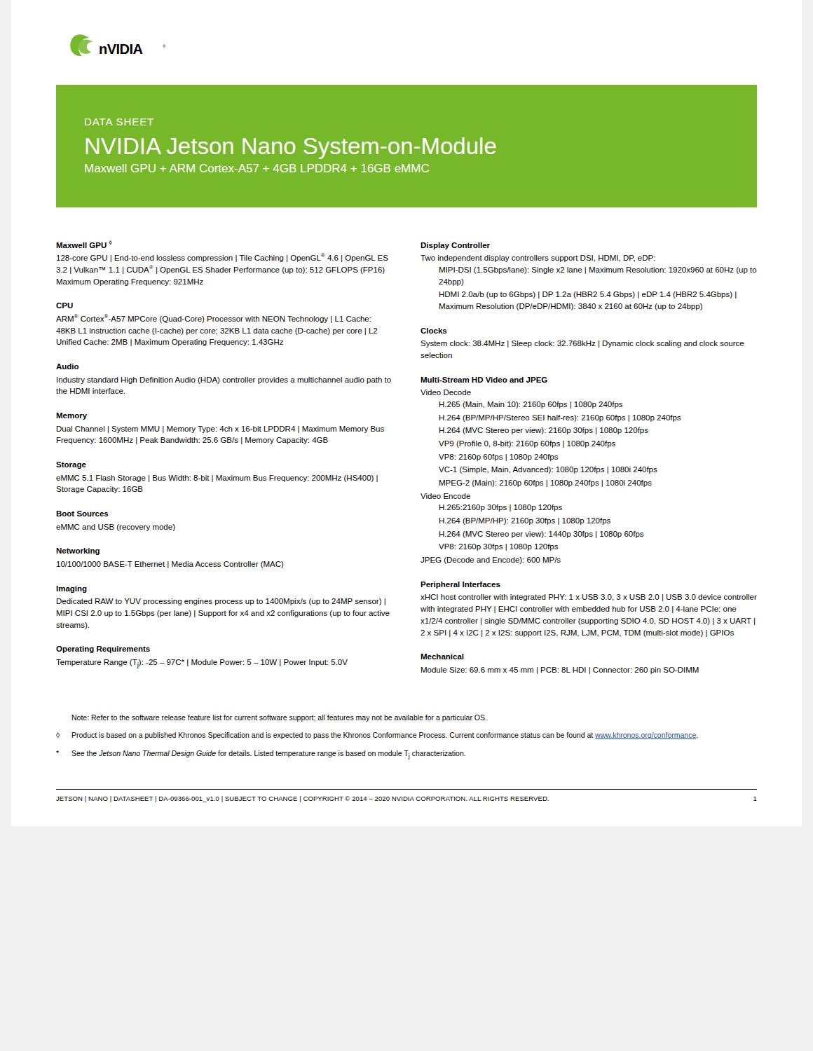nVIDIA ®
DATA SHEET
NVIDIA Jetson Nano System-on-Module
Maxwell GPU + ARM Cortex-A57 + 4GB LPDDR4 + 16GB eMMC
Maxwell GPU ◊
128-core GPU | End-to-end lossless compression | Tile Caching | OpenGL® 4.6 | OpenGL ES 3.2 | Vulkan™ 1.1 | CUDA® | OpenGL ES Shader Performance (up to): 512 GFLOPS (FP16) Maximum Operating Frequency: 921MHz
CPU
ARM® Cortex®-A57 MPCore (Quad-Core) Processor with NEON Technology | L1 Cache: 48KB L1 instruction cache (I-cache) per core; 32KB L1 data cache (D-cache) per core | L2 Unified Cache: 2MB | Maximum Operating Frequency: 1.43GHz
Audio
Industry standard High Definition Audio (HDA) controller provides a multichannel audio path to the HDMI interface.
Memory
Dual Channel | System MMU | Memory Type: 4ch x 16-bit LPDDR4 | Maximum Memory Bus Frequency: 1600MHz | Peak Bandwidth: 25.6 GB/s | Memory Capacity: 4GB
Storage
eMMC 5.1 Flash Storage | Bus Width: 8-bit | Maximum Bus Frequency: 200MHz (HS400) | Storage Capacity: 16GB
Boot Sources
eMMC and USB (recovery mode)
Networking
10/100/1000 BASE-T Ethernet | Media Access Controller (MAC)
Imaging
Dedicated RAW to YUV processing engines process up to 1400Mpix/s (up to 24MP sensor) | MIPI CSI 2.0 up to 1.5Gbps (per lane) | Support for x4 and x2 configurations (up to four active streams).
Operating Requirements
Temperature Range (Tj): -25 – 97C* | Module Power: 5 – 10W | Power Input: 5.0V
Display Controller
Two independent display controllers support DSI, HDMI, DP, eDP:
MIPI-DSI (1.5Gbps/lane): Single x2 lane | Maximum Resolution: 1920x960 at 60Hz (up to 24bpp)
HDMI 2.0a/b (up to 6Gbps) | DP 1.2a (HBR2 5.4 Gbps) | eDP 1.4 (HBR2 5.4Gbps) | Maximum Resolution (DP/eDP/HDMI): 3840 x 2160 at 60Hz (up to 24bpp)
Clocks
System clock: 38.4MHz | Sleep clock: 32.768kHz | Dynamic clock scaling and clock source selection
Multi-Stream HD Video and JPEG
Video Decode
H.265 (Main, Main 10): 2160p 60fps | 1080p 240fps
H.264 (BP/MP/HP/Stereo SEI half-res): 2160p 60fps | 1080p 240fps
H.264 (MVC Stereo per view): 2160p 30fps | 1080p 120fps
VP9 (Profile 0, 8-bit): 2160p 60fps | 1080p 240fps
VP8: 2160p 60fps | 1080p 240fps
VC-1 (Simple, Main, Advanced): 1080p 120fps | 1080i 240fps
MPEG-2 (Main): 2160p 60fps | 1080p 240fps | 1080i 240fps
Video Encode
H.265:2160p 30fps | 1080p 120fps
H.264 (BP/MP/HP): 2160p 30fps | 1080p 120fps
H.264 (MVC Stereo per view): 1440p 30fps | 1080p 60fps
VP8: 2160p 30fps | 1080p 120fps
JPEG (Decode and Encode): 600 MP/s
Peripheral Interfaces
xHCI host controller with integrated PHY: 1 x USB 3.0, 3 x USB 2.0 | USB 3.0 device controller with integrated PHY | EHCI controller with embedded hub for USB 2.0 | 4-lane PCIe: one x1/2/4 controller | single SD/MMC controller (supporting SDIO 4.0, SD HOST 4.0) | 3 x UART | 2 x SPI | 4 x I2C | 2 x I2S: support I2S, RJM, LJM, PCM, TDM (multi-slot mode) | GPIOs
Mechanical
Module Size: 69.6 mm x 45 mm | PCB: 8L HDI | Connector: 260 pin SO-DIMM
Note: Refer to the software release feature list for current software support; all features may not be available for a particular OS.
◊
Product is based on a published Khronos Specification and is expected to pass the Khronos Conformance Process. Current conformance status can be found at www.khronos.org/conformance.
*
See the Jetson Nano Thermal Design Guide for details. Listed temperature range is based on module Tj characterization.
JETSON | NANO | DATASHEET | DA-09366-001_v1.0 | SUBJECT TO CHANGE | COPYRIGHT © 2014 – 2020 NVIDIA CORPORATION. ALL RIGHTS RESERVED.
1